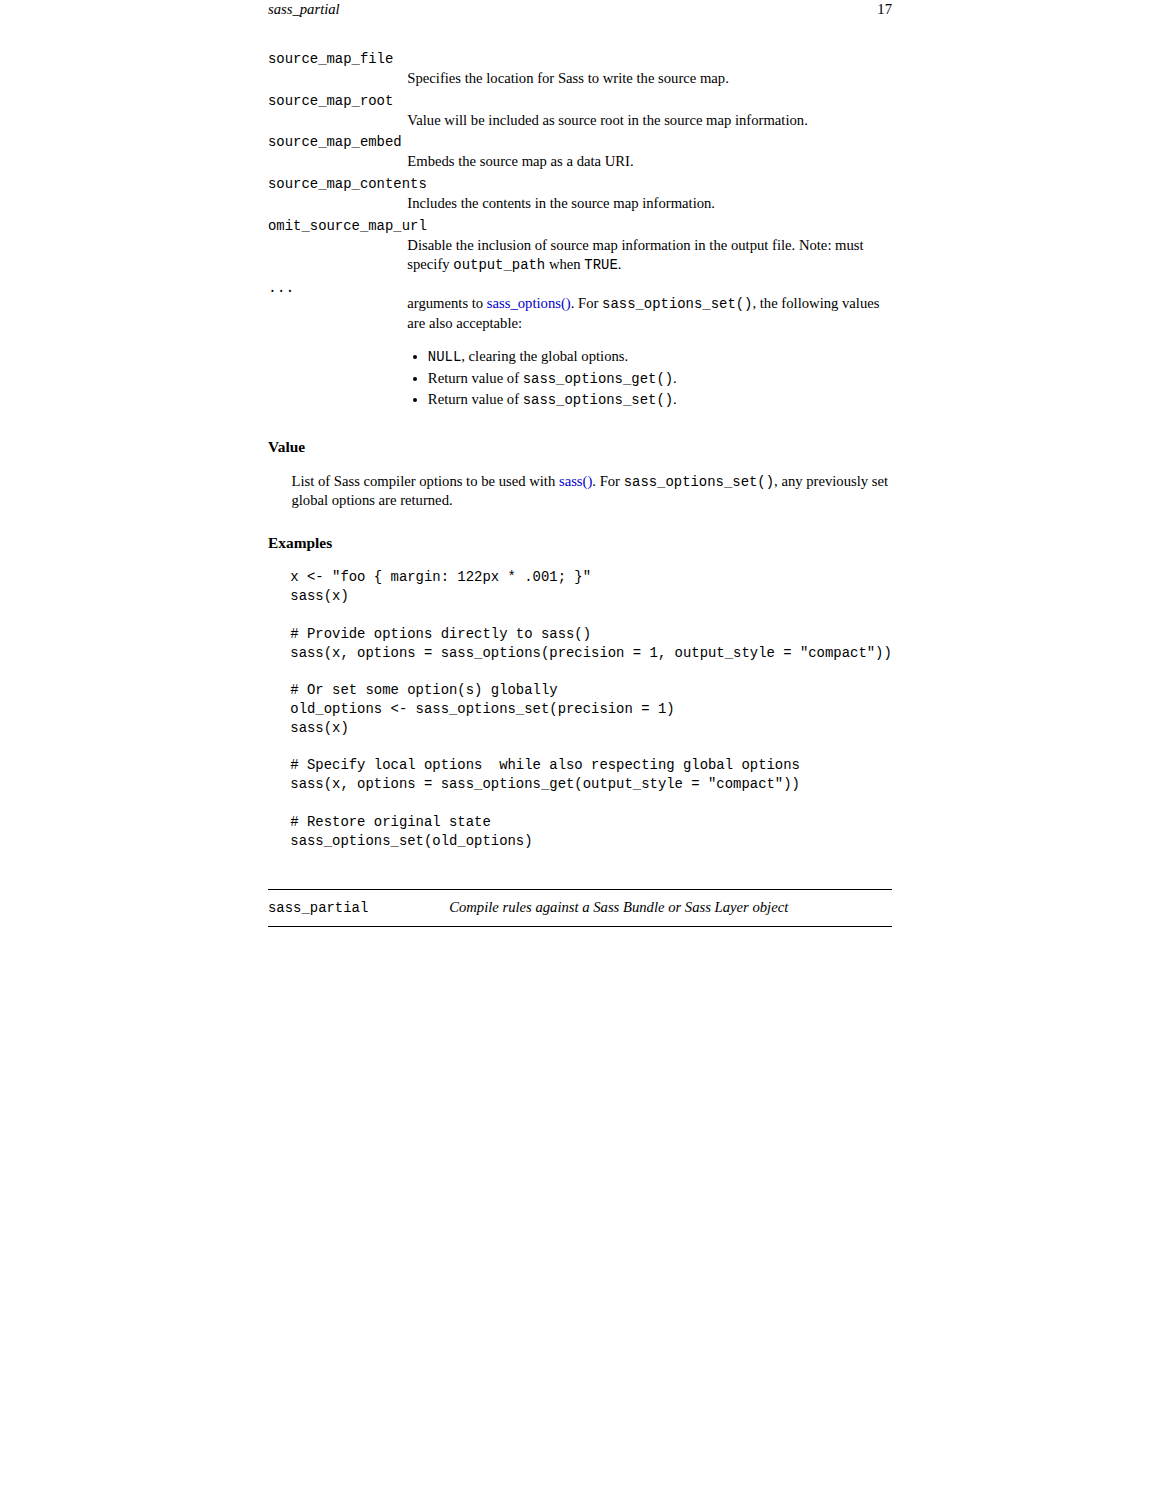sass_partial 17
source_map_file
Specifies the location for Sass to write the source map.
source_map_root
Value will be included as source root in the source map information.
source_map_embed
Embeds the source map as a data URI.
source_map_contents
Includes the contents in the source map information.
omit_source_map_url
Disable the inclusion of source map information in the output file. Note: must specify output_path when TRUE.
...
arguments to sass_options(). For sass_options_set(), the following values are also acceptable:
NULL, clearing the global options.
Return value of sass_options_get().
Return value of sass_options_set().
Value
List of Sass compiler options to be used with sass(). For sass_options_set(), any previously set global options are returned.
Examples
x <- "foo { margin: 122px * .001; }"
sass(x)

# Provide options directly to sass()
sass(x, options = sass_options(precision = 1, output_style = "compact"))

# Or set some option(s) globally
old_options <- sass_options_set(precision = 1)
sass(x)

# Specify local options  while also respecting global options
sass(x, options = sass_options_get(output_style = "compact"))

# Restore original state
sass_options_set(old_options)
sass_partial Compile rules against a Sass Bundle or Sass Layer object